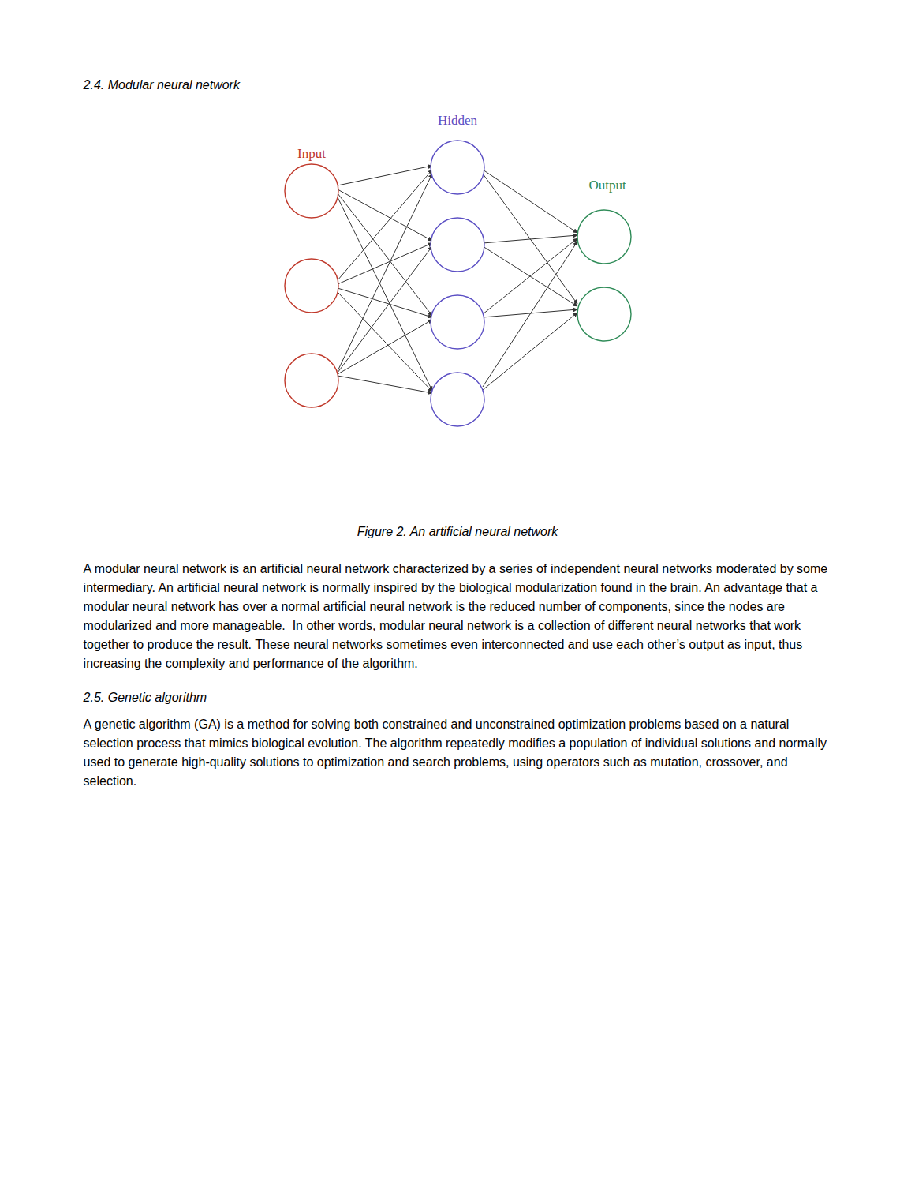2.4. Modular neural network
Input Hidden Output
Figure 2. An artificial neural network
A modular neural network is an artificial neural network characterized by a series of independent neural networks moderated by some intermediary. An artificial neural network is normally inspired by the biological modularization found in the brain. An advantage that a modular neural network has over a normal artificial neural network is the reduced number of components, since the nodes are modularized and more manageable. In other words, modular neural network is a collection of different neural networks that work together to produce the result. These neural networks sometimes even interconnected and use each other’s output as input, thus increasing the complexity and performance of the algorithm.
2.5. Genetic algorithm
A genetic algorithm (GA) is a method for solving both constrained and unconstrained optimization problems based on a natural selection process that mimics biological evolution. The algorithm repeatedly modifies a population of individual solutions and normally used to generate high-quality solutions to optimization and search problems, using operators such as mutation, crossover, and selection.